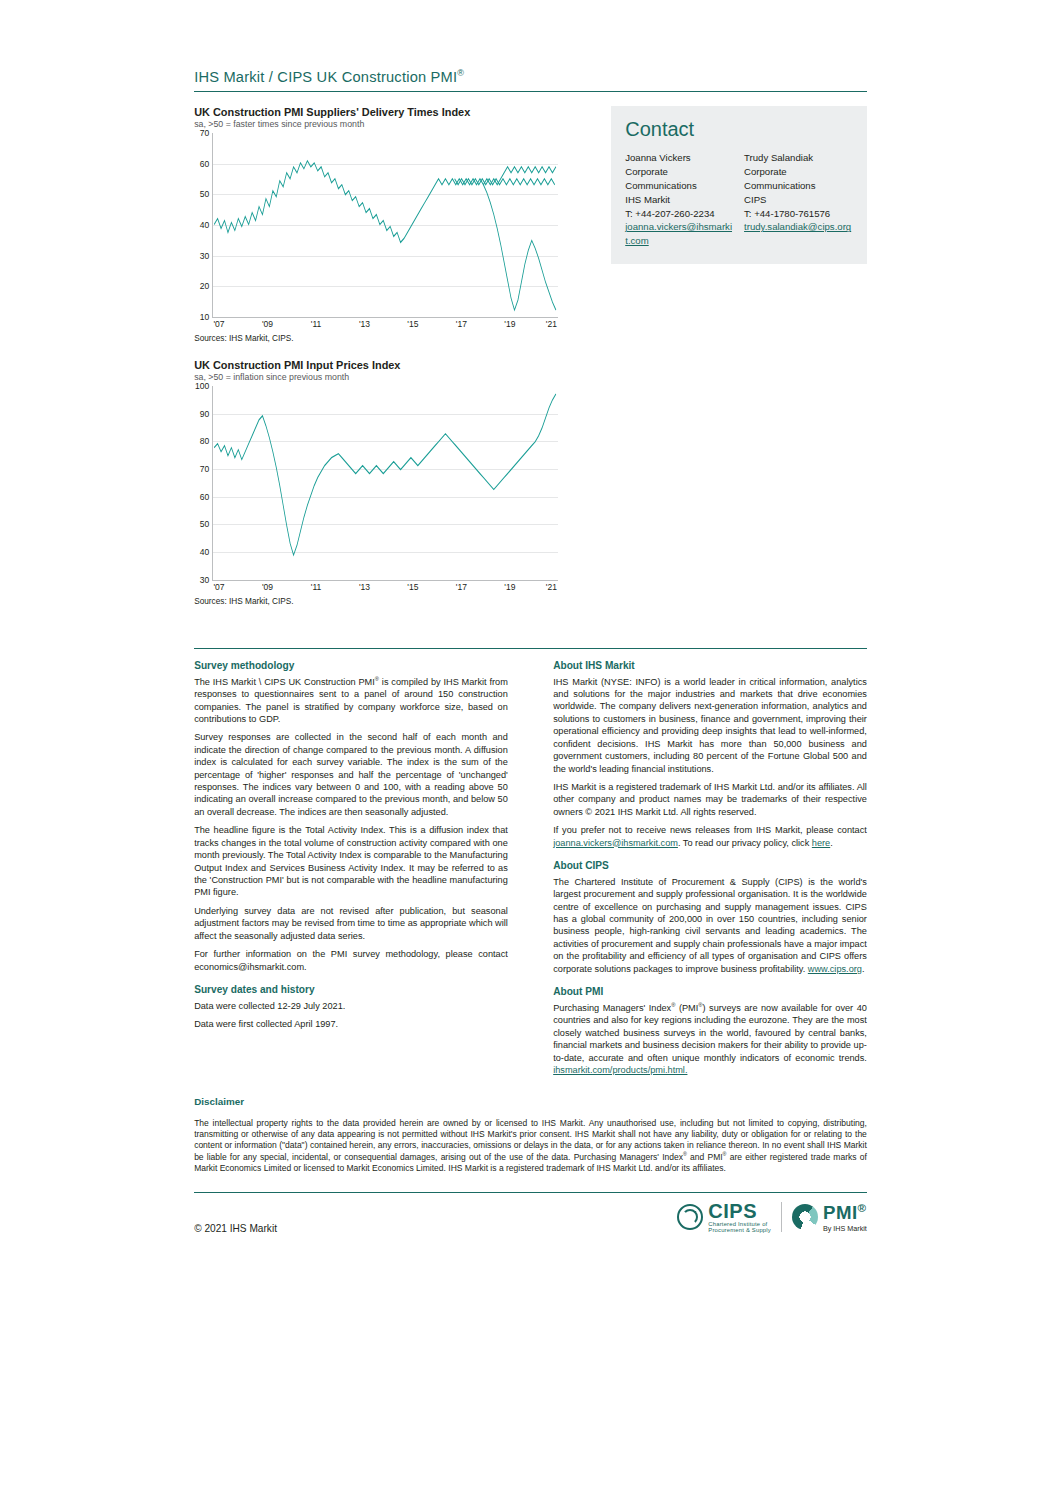IHS Markit / CIPS UK Construction PMI®
UK Construction PMI Suppliers' Delivery Times Index
sa, >50 = faster times since previous month
70 60 50 40 30 20 10
'07 '09 '11 '13 '15 '17 '19 '21
Sources: IHS Markit, CIPS.
UK Construction PMI Input Prices Index
sa, >50 = inflation since previous month
100 90 80 70 60 50 40 30
'07 '09 '11 '13 '15 '17 '19 '21
Sources: IHS Markit, CIPS.
Contact
Joanna Vickers
Corporate Communications
IHS Markit
T: +44-207-260-2234
joanna.vickers@ihsmarkit.com
Trudy Salandiak
Corporate Communications
CIPS
T: +44-1780-761576
trudy.salandiak@cips.org
Survey methodology
The IHS Markit \ CIPS UK Construction PMI® is compiled by IHS Markit from responses to questionnaires sent to a panel of around 150 construction companies. The panel is stratified by company workforce size, based on contributions to GDP.
Survey responses are collected in the second half of each month and indicate the direction of change compared to the previous month. A diffusion index is calculated for each survey variable. The index is the sum of the percentage of 'higher' responses and half the percentage of 'unchanged' responses. The indices vary between 0 and 100, with a reading above 50 indicating an overall increase compared to the previous month, and below 50 an overall decrease. The indices are then seasonally adjusted.
The headline figure is the Total Activity Index. This is a diffusion index that tracks changes in the total volume of construction activity compared with one month previously. The Total Activity Index is comparable to the Manufacturing Output Index and Services Business Activity Index. It may be referred to as the 'Construction PMI' but is not comparable with the headline manufacturing PMI figure.
Underlying survey data are not revised after publication, but seasonal adjustment factors may be revised from time to time as appropriate which will affect the seasonally adjusted data series.
For further information on the PMI survey methodology, please contact economics@ihsmarkit.com.
Survey dates and history
Data were collected 12-29 July 2021.
Data were first collected April 1997.
About IHS Markit
IHS Markit (NYSE: INFO) is a world leader in critical information, analytics and solutions for the major industries and markets that drive economies worldwide. The company delivers next-generation information, analytics and solutions to customers in business, finance and government, improving their operational efficiency and providing deep insights that lead to well-informed, confident decisions. IHS Markit has more than 50,000 business and government customers, including 80 percent of the Fortune Global 500 and the world's leading financial institutions.
IHS Markit is a registered trademark of IHS Markit Ltd. and/or its affiliates. All other company and product names may be trademarks of their respective owners © 2021 IHS Markit Ltd. All rights reserved.
If you prefer not to receive news releases from IHS Markit, please contact joanna.vickers@ihsmarkit.com. To read our privacy policy, click here.
About CIPS
The Chartered Institute of Procurement & Supply (CIPS) is the world's largest procurement and supply professional organisation. It is the worldwide centre of excellence on purchasing and supply management issues. CIPS has a global community of 200,000 in over 150 countries, including senior business people, high-ranking civil servants and leading academics. The activities of procurement and supply chain professionals have a major impact on the profitability and efficiency of all types of organisation and CIPS offers corporate solutions packages to improve business profitability. www.cips.org.
About PMI
Purchasing Managers' Index® (PMI®) surveys are now available for over 40 countries and also for key regions including the eurozone. They are the most closely watched business surveys in the world, favoured by central banks, financial markets and business decision makers for their ability to provide up-to-date, accurate and often unique monthly indicators of economic trends. ihsmarkit.com/products/pmi.html.
Disclaimer
The intellectual property rights to the data provided herein are owned by or licensed to IHS Markit. Any unauthorised use, including but not limited to copying, distributing, transmitting or otherwise of any data appearing is not permitted without IHS Markit's prior consent. IHS Markit shall not have any liability, duty or obligation for or relating to the content or information ("data") contained herein, any errors, inaccuracies, omissions or delays in the data, or for any actions taken in reliance thereon. In no event shall IHS Markit be liable for any special, incidental, or consequential damages, arising out of the use of the data. Purchasing Managers' Index® and PMI® are either registered trade marks of Markit Economics Limited or licensed to Markit Economics Limited. IHS Markit is a registered trademark of IHS Markit Ltd. and/or its affiliates.
© 2021 IHS Markit
CIPS Chartered Institute of
Procurement & Supply
PMI® By IHS Markit